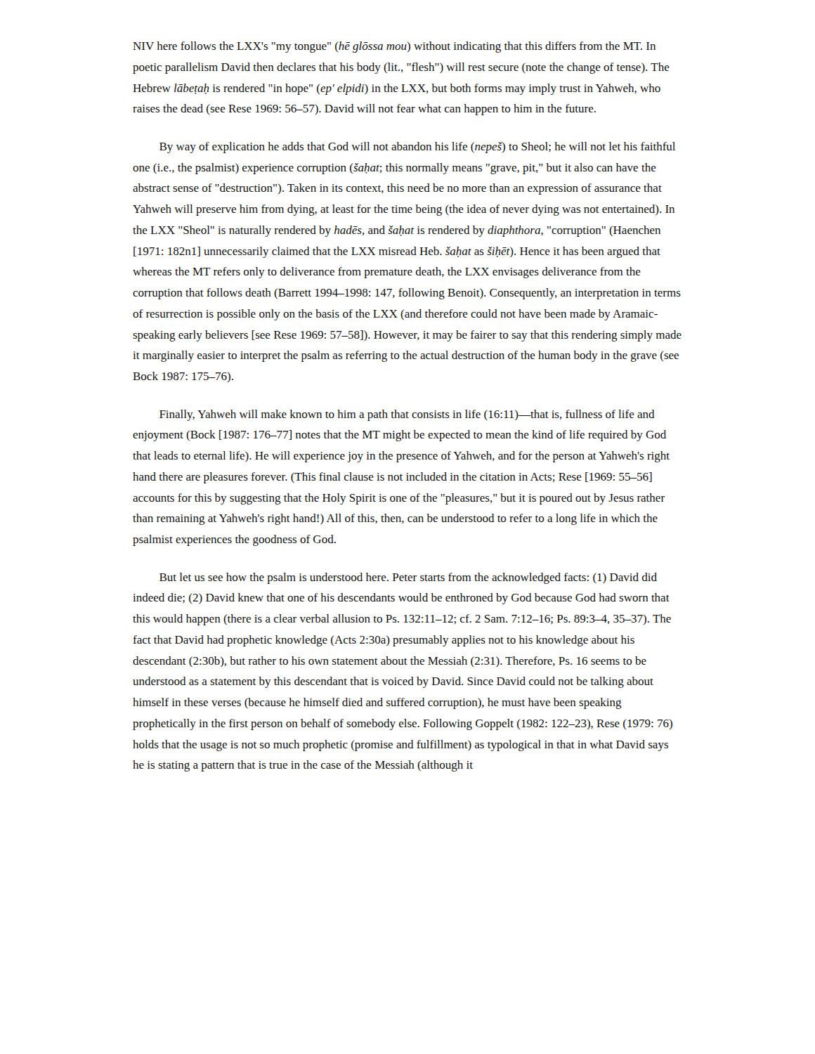NIV here follows the LXX's "my tongue" (hē glōssa mou) without indicating that this differs from the MT. In poetic parallelism David then declares that his body (lit., "flesh") will rest secure (note the change of tense). The Hebrew lābeṭaḥ is rendered "in hope" (ep' elpidi) in the LXX, but both forms may imply trust in Yahweh, who raises the dead (see Rese 1969: 56–57). David will not fear what can happen to him in the future.
By way of explication he adds that God will not abandon his life (nepeš) to Sheol; he will not let his faithful one (i.e., the psalmist) experience corruption (šaḥat; this normally means "grave, pit," but it also can have the abstract sense of "destruction"). Taken in its context, this need be no more than an expression of assurance that Yahweh will preserve him from dying, at least for the time being (the idea of never dying was not entertained). In the LXX "Sheol" is naturally rendered by hadēs, and šaḥat is rendered by diaphthora, "corruption" (Haenchen [1971: 182n1] unnecessarily claimed that the LXX misread Heb. šaḥat as šiḥēt). Hence it has been argued that whereas the MT refers only to deliverance from premature death, the LXX envisages deliverance from the corruption that follows death (Barrett 1994–1998: 147, following Benoit). Consequently, an interpretation in terms of resurrection is possible only on the basis of the LXX (and therefore could not have been made by Aramaic-speaking early believers [see Rese 1969: 57–58]). However, it may be fairer to say that this rendering simply made it marginally easier to interpret the psalm as referring to the actual destruction of the human body in the grave (see Bock 1987: 175–76).
Finally, Yahweh will make known to him a path that consists in life (16:11)—that is, fullness of life and enjoyment (Bock [1987: 176–77] notes that the MT might be expected to mean the kind of life required by God that leads to eternal life). He will experience joy in the presence of Yahweh, and for the person at Yahweh's right hand there are pleasures forever. (This final clause is not included in the citation in Acts; Rese [1969: 55–56] accounts for this by suggesting that the Holy Spirit is one of the "pleasures," but it is poured out by Jesus rather than remaining at Yahweh's right hand!) All of this, then, can be understood to refer to a long life in which the psalmist experiences the goodness of God.
But let us see how the psalm is understood here. Peter starts from the acknowledged facts: (1) David did indeed die; (2) David knew that one of his descendants would be enthroned by God because God had sworn that this would happen (there is a clear verbal allusion to Ps. 132:11–12; cf. 2 Sam. 7:12–16; Ps. 89:3–4, 35–37). The fact that David had prophetic knowledge (Acts 2:30a) presumably applies not to his knowledge about his descendant (2:30b), but rather to his own statement about the Messiah (2:31). Therefore, Ps. 16 seems to be understood as a statement by this descendant that is voiced by David. Since David could not be talking about himself in these verses (because he himself died and suffered corruption), he must have been speaking prophetically in the first person on behalf of somebody else. Following Goppelt (1982: 122–23), Rese (1979: 76) holds that the usage is not so much prophetic (promise and fulfillment) as typological in that in what David says he is stating a pattern that is true in the case of the Messiah (although it